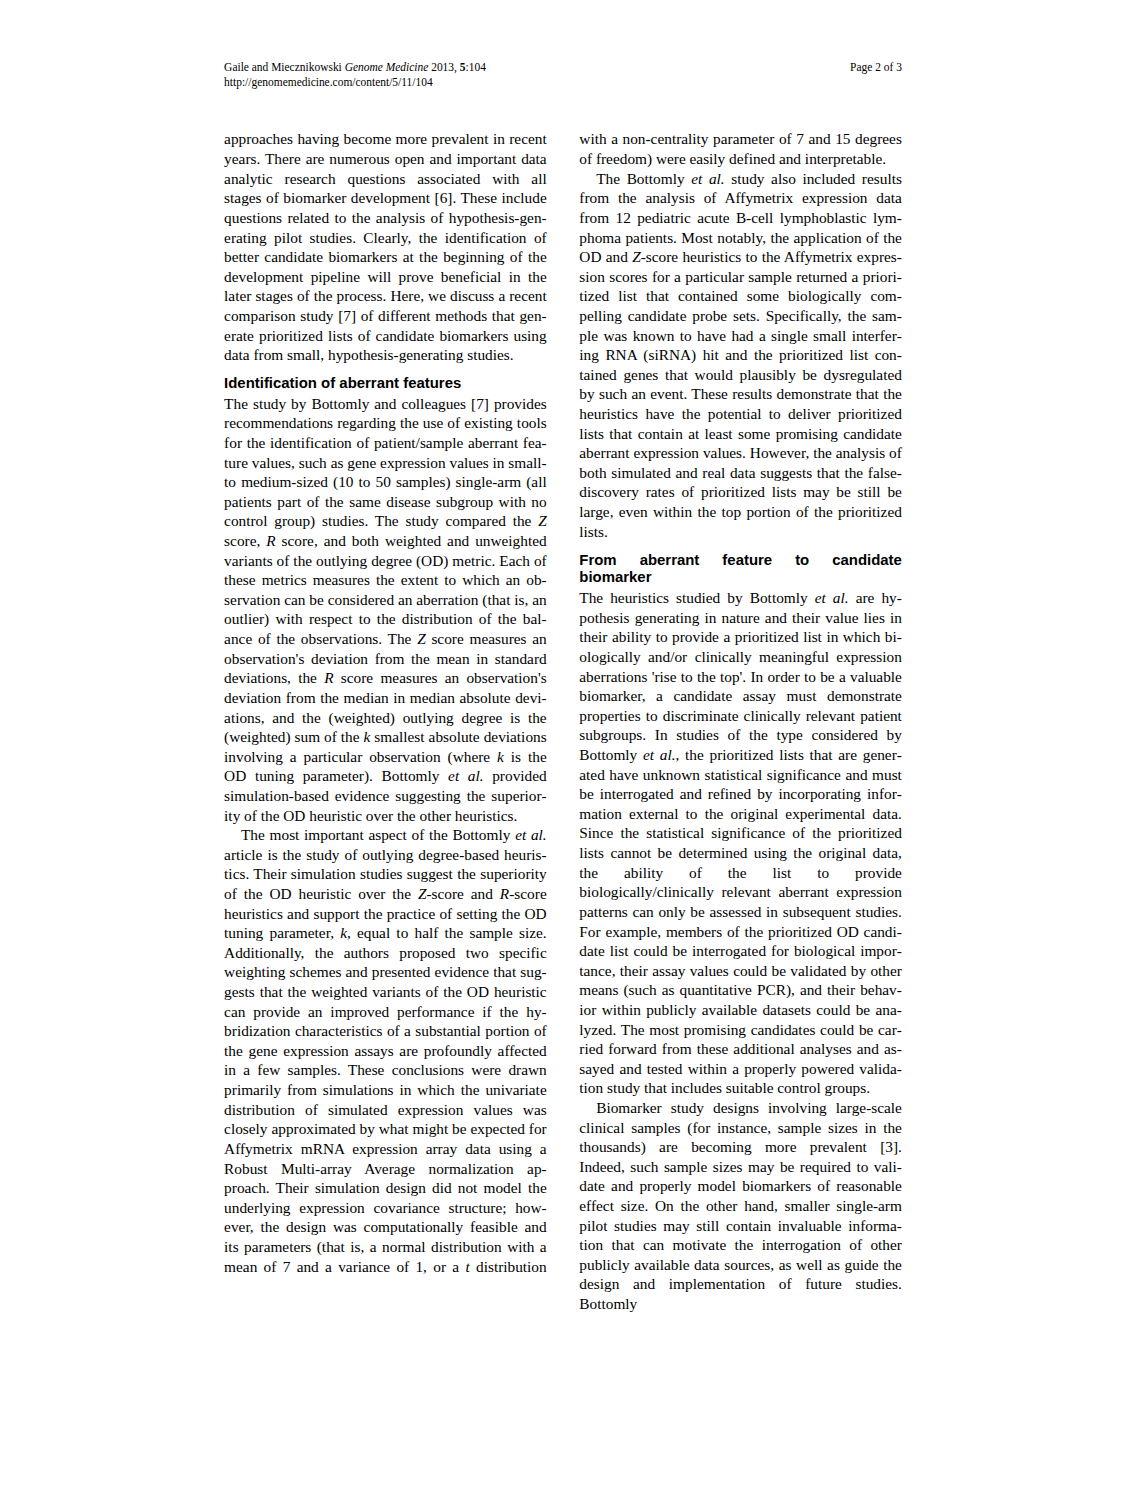Gaile and Miecznikowski Genome Medicine 2013, 5:104
http://genomemedicine.com/content/5/11/104
Page 2 of 3
approaches having become more prevalent in recent years. There are numerous open and important data analytic research questions associated with all stages of biomarker development [6]. These include questions related to the analysis of hypothesis-generating pilot studies. Clearly, the identification of better candidate biomarkers at the beginning of the development pipeline will prove beneficial in the later stages of the process. Here, we discuss a recent comparison study [7] of different methods that generate prioritized lists of candidate biomarkers using data from small, hypothesis-generating studies.
Identification of aberrant features
The study by Bottomly and colleagues [7] provides recommendations regarding the use of existing tools for the identification of patient/sample aberrant feature values, such as gene expression values in small- to medium-sized (10 to 50 samples) single-arm (all patients part of the same disease subgroup with no control group) studies. The study compared the Z score, R score, and both weighted and unweighted variants of the outlying degree (OD) metric. Each of these metrics measures the extent to which an observation can be considered an aberration (that is, an outlier) with respect to the distribution of the balance of the observations. The Z score measures an observation's deviation from the mean in standard deviations, the R score measures an observation's deviation from the median in median absolute deviations, and the (weighted) outlying degree is the (weighted) sum of the k smallest absolute deviations involving a particular observation (where k is the OD tuning parameter). Bottomly et al. provided simulation-based evidence suggesting the superiority of the OD heuristic over the other heuristics.
The most important aspect of the Bottomly et al. article is the study of outlying degree-based heuristics. Their simulation studies suggest the superiority of the OD heuristic over the Z-score and R-score heuristics and support the practice of setting the OD tuning parameter, k, equal to half the sample size. Additionally, the authors proposed two specific weighting schemes and presented evidence that suggests that the weighted variants of the OD heuristic can provide an improved performance if the hybridization characteristics of a substantial portion of the gene expression assays are profoundly affected in a few samples. These conclusions were drawn primarily from simulations in which the univariate distribution of simulated expression values was closely approximated by what might be expected for Affymetrix mRNA expression array data using a Robust Multi-array Average normalization approach. Their simulation design did not model the underlying expression covariance structure; however, the design was computationally feasible and its parameters (that is, a normal distribution with a mean of 7 and a variance of 1, or a t distribution with a non-centrality parameter of 7 and 15 degrees of freedom) were easily defined and interpretable.
The Bottomly et al. study also included results from the analysis of Affymetrix expression data from 12 pediatric acute B-cell lymphoblastic lymphoma patients. Most notably, the application of the OD and Z-score heuristics to the Affymetrix expression scores for a particular sample returned a prioritized list that contained some biologically compelling candidate probe sets. Specifically, the sample was known to have had a single small interfering RNA (siRNA) hit and the prioritized list contained genes that would plausibly be dysregulated by such an event. These results demonstrate that the heuristics have the potential to deliver prioritized lists that contain at least some promising candidate aberrant expression values. However, the analysis of both simulated and real data suggests that the false-discovery rates of prioritized lists may be still be large, even within the top portion of the prioritized lists.
From aberrant feature to candidate biomarker
The heuristics studied by Bottomly et al. are hypothesis generating in nature and their value lies in their ability to provide a prioritized list in which biologically and/or clinically meaningful expression aberrations 'rise to the top'. In order to be a valuable biomarker, a candidate assay must demonstrate properties to discriminate clinically relevant patient subgroups. In studies of the type considered by Bottomly et al., the prioritized lists that are generated have unknown statistical significance and must be interrogated and refined by incorporating information external to the original experimental data. Since the statistical significance of the prioritized lists cannot be determined using the original data, the ability of the list to provide biologically/clinically relevant aberrant expression patterns can only be assessed in subsequent studies. For example, members of the prioritized OD candidate list could be interrogated for biological importance, their assay values could be validated by other means (such as quantitative PCR), and their behavior within publicly available datasets could be analyzed. The most promising candidates could be carried forward from these additional analyses and assayed and tested within a properly powered validation study that includes suitable control groups.
Biomarker study designs involving large-scale clinical samples (for instance, sample sizes in the thousands) are becoming more prevalent [3]. Indeed, such sample sizes may be required to validate and properly model biomarkers of reasonable effect size. On the other hand, smaller single-arm pilot studies may still contain invaluable information that can motivate the interrogation of other publicly available data sources, as well as guide the design and implementation of future studies. Bottomly